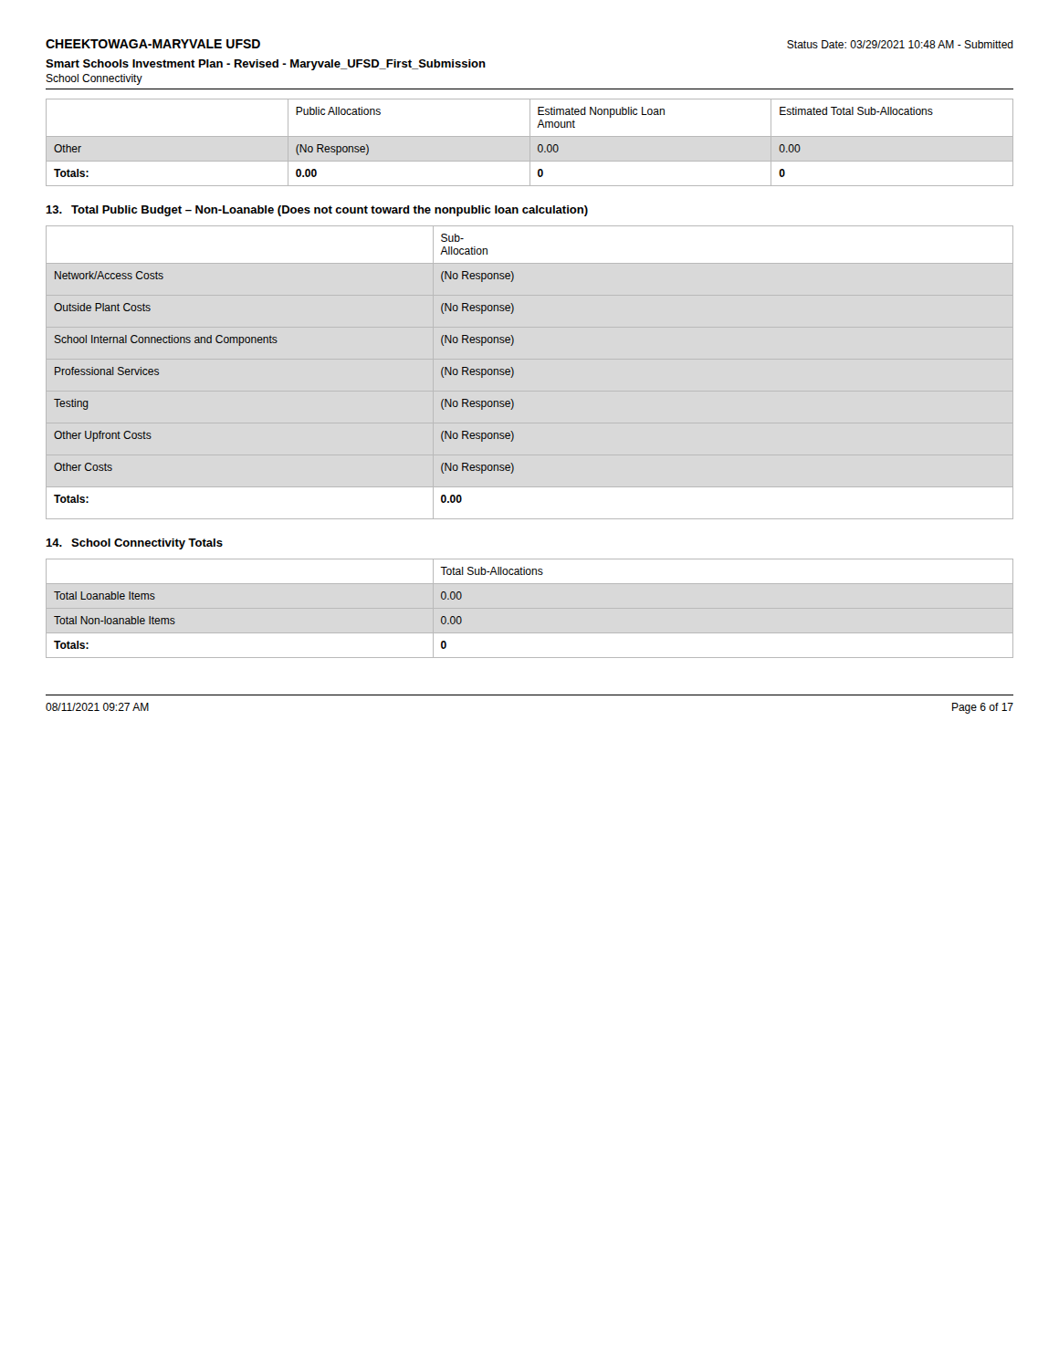CHEEKTOWAGA-MARYVALE UFSD
Status Date: 03/29/2021 10:48 AM - Submitted
Smart Schools Investment Plan - Revised - Maryvale_UFSD_First_Submission
School Connectivity
| | Public Allocations | Estimated Nonpublic Loan Amount | Estimated Total Sub-Allocations |
| --- | --- | --- | --- |
| Other | (No Response) | 0.00 | 0.00 |
| Totals: | 0.00 | 0 | 0 |
13. Total Public Budget – Non-Loanable (Does not count toward the nonpublic loan calculation)
| | Sub- Allocation |
| --- | --- |
| Network/Access Costs | (No Response) |
| Outside Plant Costs | (No Response) |
| School Internal Connections and Components | (No Response) |
| Professional Services | (No Response) |
| Testing | (No Response) |
| Other Upfront Costs | (No Response) |
| Other Costs | (No Response) |
| Totals: | 0.00 |
14. School Connectivity Totals
| | Total Sub-Allocations |
| --- | --- |
| Total Loanable Items | 0.00 |
| Total Non-loanable Items | 0.00 |
| Totals: | 0 |
08/11/2021 09:27 AM
Page 6 of 17